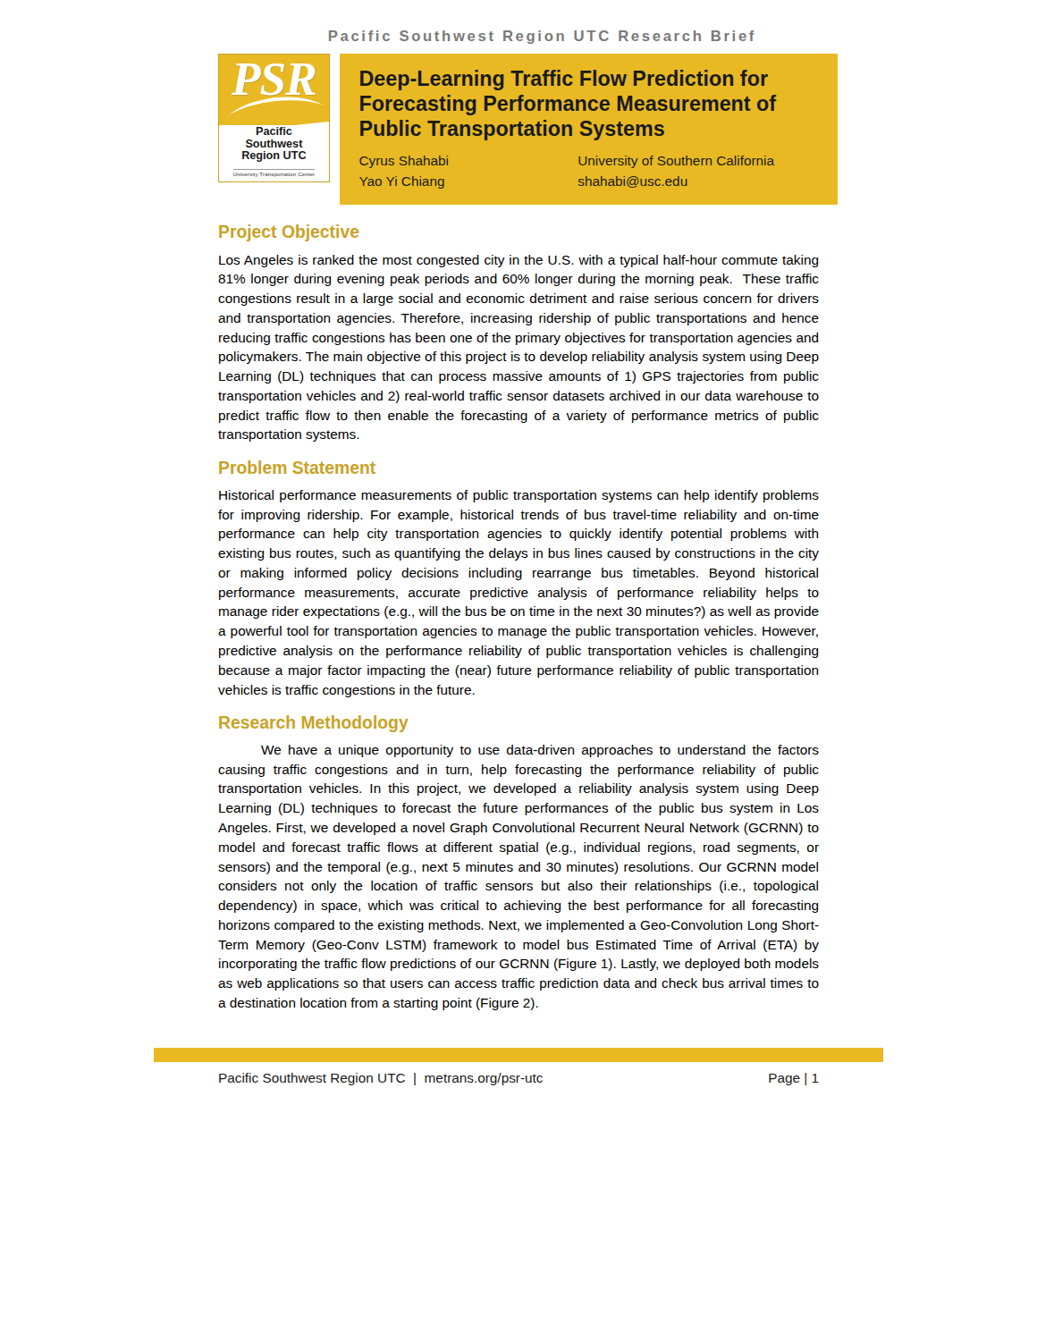Pacific Southwest Region UTC Research Brief
PSR
Pacific
Southwest
Region UTC
University Transportation Center
Deep-Learning Traffic Flow Prediction for Forecasting Performance Measurement of Public Transportation Systems
Cyrus Shahabi
University of Southern California
Yao Yi Chiang
shahabi@usc.edu
Project Objective
Los Angeles is ranked the most congested city in the U.S. with a typical half-hour commute taking 81% longer during evening peak periods and 60% longer during the morning peak. These traffic congestions result in a large social and economic detriment and raise serious concern for drivers and transportation agencies. Therefore, increasing ridership of public transportations and hence reducing traffic congestions has been one of the primary objectives for transportation agencies and policymakers. The main objective of this project is to develop reliability analysis system using Deep Learning (DL) techniques that can process massive amounts of 1) GPS trajectories from public transportation vehicles and 2) real-world traffic sensor datasets archived in our data warehouse to predict traffic flow to then enable the forecasting of a variety of performance metrics of public transportation systems.
Problem Statement
Historical performance measurements of public transportation systems can help identify problems for improving ridership. For example, historical trends of bus travel-time reliability and on-time performance can help city transportation agencies to quickly identify potential problems with existing bus routes, such as quantifying the delays in bus lines caused by constructions in the city or making informed policy decisions including rearrange bus timetables. Beyond historical performance measurements, accurate predictive analysis of performance reliability helps to manage rider expectations (e.g., will the bus be on time in the next 30 minutes?) as well as provide a powerful tool for transportation agencies to manage the public transportation vehicles. However, predictive analysis on the performance reliability of public transportation vehicles is challenging because a major factor impacting the (near) future performance reliability of public transportation vehicles is traffic congestions in the future.
Research Methodology
We have a unique opportunity to use data-driven approaches to understand the factors causing traffic congestions and in turn, help forecasting the performance reliability of public transportation vehicles. In this project, we developed a reliability analysis system using Deep Learning (DL) techniques to forecast the future performances of the public bus system in Los Angeles. First, we developed a novel Graph Convolutional Recurrent Neural Network (GCRNN) to model and forecast traffic flows at different spatial (e.g., individual regions, road segments, or sensors) and the temporal (e.g., next 5 minutes and 30 minutes) resolutions. Our GCRNN model considers not only the location of traffic sensors but also their relationships (i.e., topological dependency) in space, which was critical to achieving the best performance for all forecasting horizons compared to the existing methods. Next, we implemented a Geo-Convolution Long Short-Term Memory (Geo-Conv LSTM) framework to model bus Estimated Time of Arrival (ETA) by incorporating the traffic flow predictions of our GCRNN (Figure 1). Lastly, we deployed both models as web applications so that users can access traffic prediction data and check bus arrival times to a destination location from a starting point (Figure 2).
Pacific Southwest Region UTC | metrans.org/psr-utc Page | 1